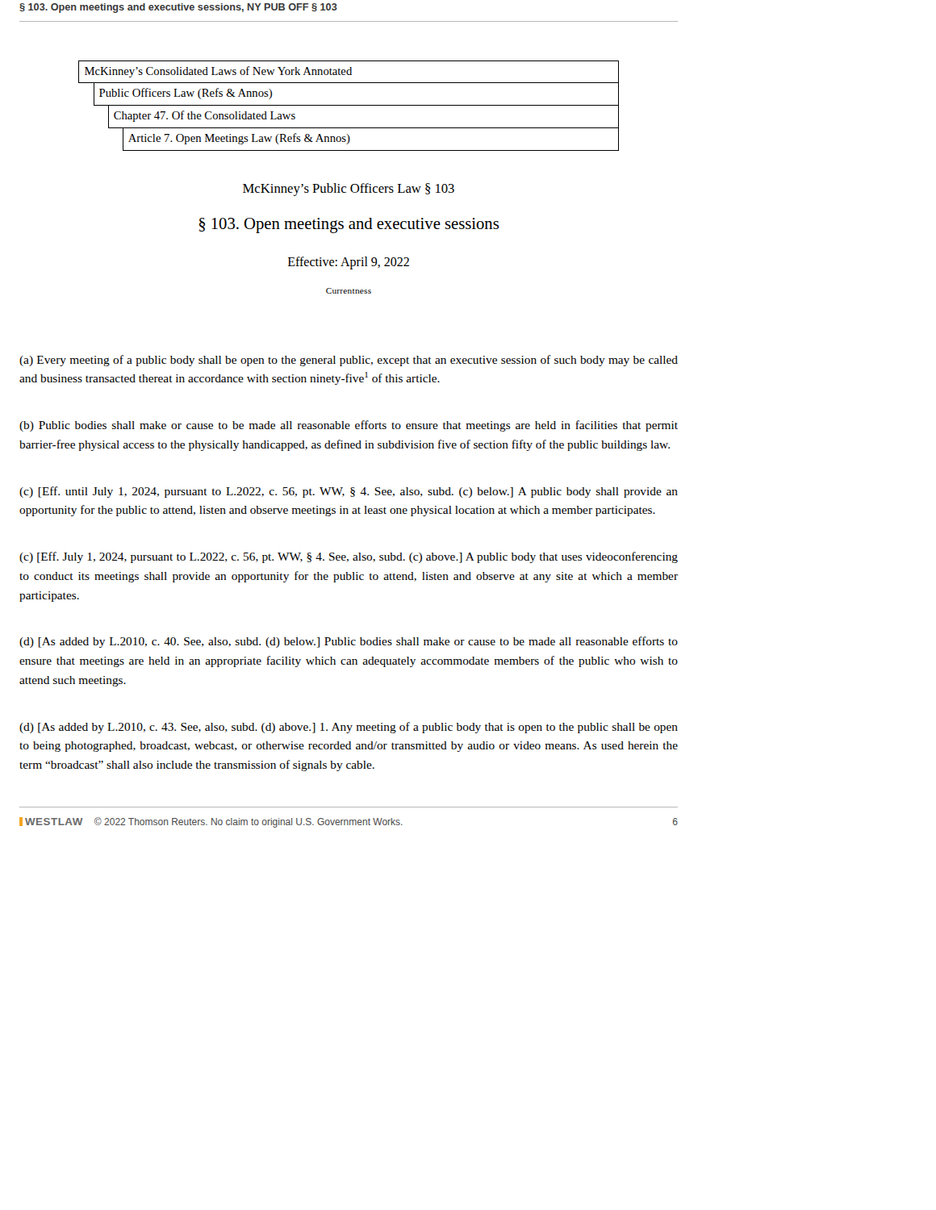§ 103. Open meetings and executive sessions, NY PUB OFF § 103
| McKinney’s Consolidated Laws of New York Annotated |
| | Public Officers Law (Refs & Annos) |
| | | Chapter 47. Of the Consolidated Laws |
| | | | Article 7. Open Meetings Law (Refs & Annos) |
McKinney’s Public Officers Law § 103
§ 103. Open meetings and executive sessions
Effective: April 9, 2022
Currentness
(a) Every meeting of a public body shall be open to the general public, except that an executive session of such body may be called and business transacted thereat in accordance with section ninety-five1 of this article.
(b) Public bodies shall make or cause to be made all reasonable efforts to ensure that meetings are held in facilities that permit barrier-free physical access to the physically handicapped, as defined in subdivision five of section fifty of the public buildings law.
(c) [Eff. until July 1, 2024, pursuant to L.2022, c. 56, pt. WW, § 4. See, also, subd. (c) below.] A public body shall provide an opportunity for the public to attend, listen and observe meetings in at least one physical location at which a member participates.
(c) [Eff. July 1, 2024, pursuant to L.2022, c. 56, pt. WW, § 4. See, also, subd. (c) above.] A public body that uses videoconferencing to conduct its meetings shall provide an opportunity for the public to attend, listen and observe at any site at which a member participates.
(d) [As added by L.2010, c. 40. See, also, subd. (d) below.] Public bodies shall make or cause to be made all reasonable efforts to ensure that meetings are held in an appropriate facility which can adequately accommodate members of the public who wish to attend such meetings.
(d) [As added by L.2010, c. 43. See, also, subd. (d) above.] 1. Any meeting of a public body that is open to the public shall be open to being photographed, broadcast, webcast, or otherwise recorded and/or transmitted by audio or video means. As used herein the term “broadcast” shall also include the transmission of signals by cable.
WESTLAW © 2022 Thomson Reuters. No claim to original U.S. Government Works. 6